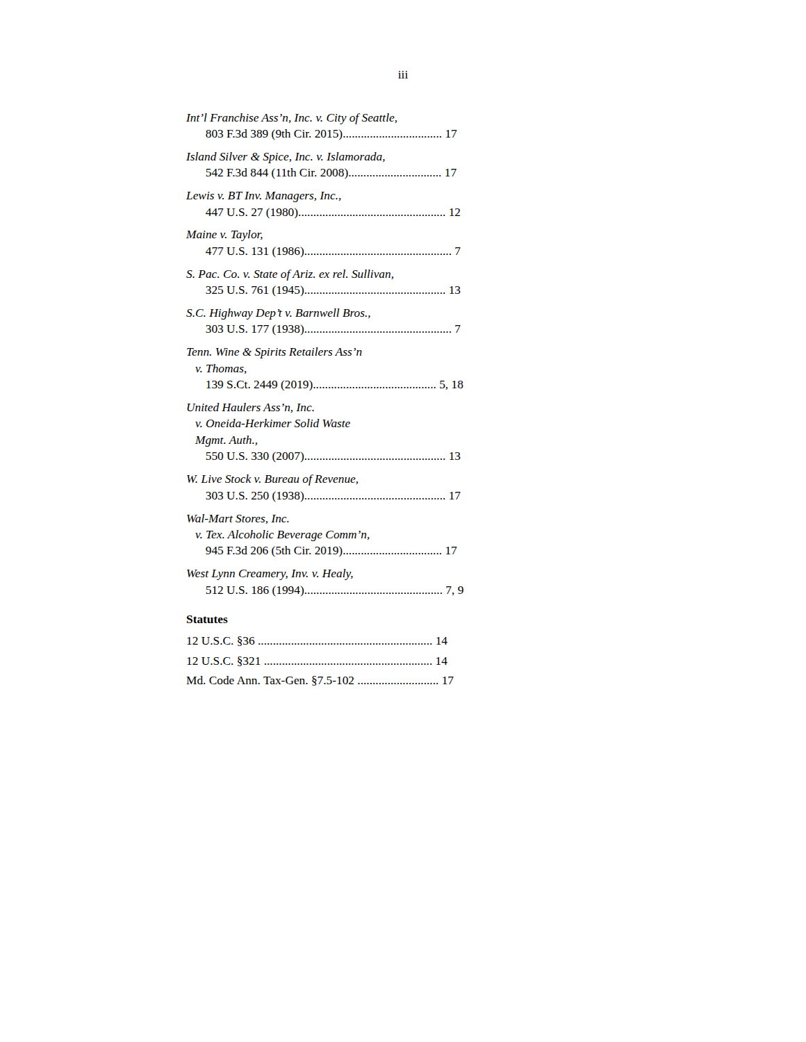iii
Int’l Franchise Ass’n, Inc. v. City of Seattle, 803 F.3d 389 (9th Cir. 2015)................................. 17
Island Silver & Spice, Inc. v. Islamorada, 542 F.3d 844 (11th Cir. 2008)............................... 17
Lewis v. BT Inv. Managers, Inc., 447 U.S. 27 (1980)................................................. 12
Maine v. Taylor, 477 U.S. 131 (1986)................................................. 7
S. Pac. Co. v. State of Ariz. ex rel. Sullivan, 325 U.S. 761 (1945)............................................... 13
S.C. Highway Dep’t v. Barnwell Bros., 303 U.S. 177 (1938)................................................. 7
Tenn. Wine & Spirits Retailers Ass’n
v. Thomas, 139 S.Ct. 2449 (2019)......................................... 5, 18
United Haulers Ass’n, Inc.
v. Oneida-Herkimer Solid Waste
Mgmt. Auth., 550 U.S. 330 (2007)............................................... 13
W. Live Stock v. Bureau of Revenue, 303 U.S. 250 (1938)............................................... 17
Wal-Mart Stores, Inc.
v. Tex. Alcoholic Beverage Comm’n, 945 F.3d 206 (5th Cir. 2019)................................. 17
West Lynn Creamery, Inv. v. Healy, 512 U.S. 186 (1994).............................................. 7, 9
Statutes
12 U.S.C. §36 .......................................................... 14
12 U.S.C. §321 ........................................................ 14
Md. Code Ann. Tax-Gen. §7.5-102 ........................... 17